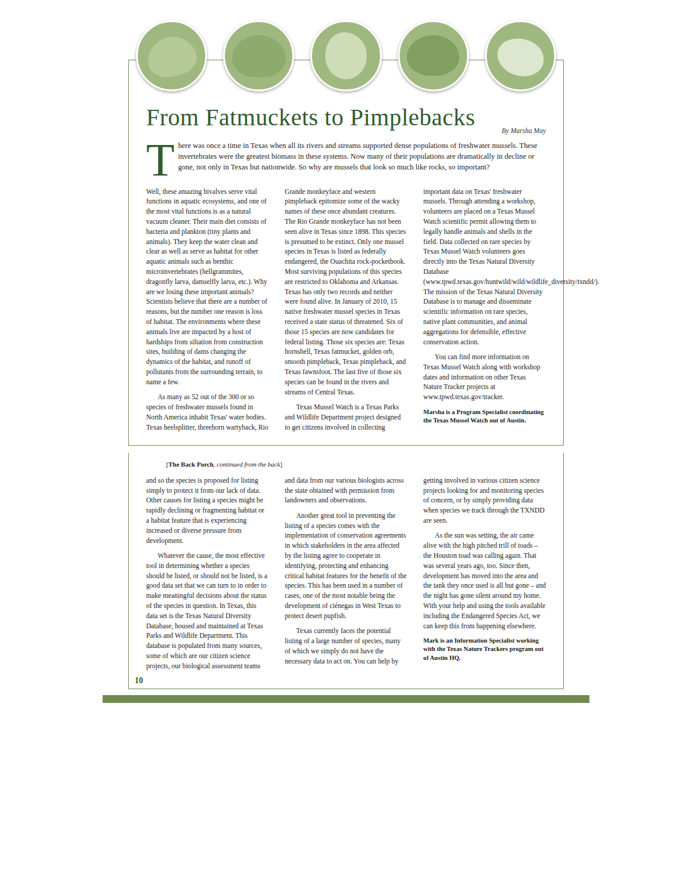By Marsha May
From Fatmuckets to Pimplebacks
There was once a time in Texas when all its rivers and streams supported dense populations of freshwater mussels. These invertebrates were the greatest biomass in these systems. Now many of their populations are dramatically in decline or gone, not only in Texas but nationwide. So why are mussels that look so much like rocks, so important?
Well, these amazing bivalves serve vital functions in aquatic ecosystems, and one of the most vital functions is as a natural vacuum cleaner. Their main diet consists of bacteria and plankton (tiny plants and animals). They keep the water clean and clear as well as serve as habitat for other aquatic animals such as benthic microinvertebrates (hellgrammites, dragonfly larva, damselfly larva, etc.). Why are we losing these important animals? Scientists believe that there are a number of reasons, but the number one reason is loss of habitat. The environments where these animals live are impacted by a host of hardships from siltation from construction sites, building of dams changing the dynamics of the habitat, and runoff of pollutants from the surrounding terrain, to name a few.
As many as 52 out of the 300 or so species of freshwater mussels found in North America inhabit Texas' water bodies. Texas heelsplitter, threehorn wartyback, Rio Grande monkeyface and western pimpleback epitomize some of the wacky names of these once abundant creatures. The Rio Grande monkeyface has not been seen alive in Texas since 1898. This species is presumed to be extinct. Only one mussel species in Texas is listed as federally endangered, the Ouachita rock-pocketbook. Most surviving populations of this species are restricted to Oklahoma and Arkansas. Texas has only two records and neither were found alive. In January of 2010, 15 native freshwater mussel species in Texas received a state status of threatened. Six of those 15 species are now candidates for federal listing. Those six species are: Texas hornshell, Texas fatmucket, golden orb, smooth pimpleback, Texas pimpleback, and Texas fawnsfoot. The last five of those six species can be found in the rivers and streams of Central Texas.
Texas Mussel Watch is a Texas Parks and Wildlife Department project designed to get citizens involved in collecting important data on Texas' freshwater mussels. Through attending a workshop, volunteers are placed on a Texas Mussel Watch scientific permit allowing them to legally handle animals and shells in the field. Data collected on rare species by Texas Mussel Watch volunteers goes directly into the Texas Natural Diversity Database (www.tpwd.texas.gov/huntwild/wild/wildlife_diversity/txndd/). The mission of the Texas Natural Diversity Database is to manage and disseminate scientific information on rare species, native plant communities, and animal aggregations for defensible, effective conservation action.
You can find more information on Texas Mussel Watch along with workshop dates and information on other Texas Nature Tracker projects at www.tpwd.texas.gov/tracker.
Marsha is a Program Specialist coordinating the Texas Mussel Watch out of Austin.
[The Back Porch, continued from the back]
and so the species is proposed for listing simply to protect it from our lack of data. Other causes for listing a species might be rapidly declining or fragmenting habitat or a habitat feature that is experiencing increased or diverse pressure from development.
Whatever the cause, the most effective tool in determining whether a species should be listed, or should not be listed, is a good data set that we can turn to in order to make meaningful decisions about the status of the species in question. In Texas, this data set is the Texas Natural Diversity Database, housed and maintained at Texas Parks and Wildlife Department. This database is populated from many sources, some of which are our citizen science projects, our biological assessment teams and data from our various biologists across the state obtained with permission from landowners and observations.
Another great tool in preventing the listing of a species comes with the implementation of conservation agreements in which stakeholders in the area affected by the listing agree to cooperate in identifying, protecting and enhancing critical habitat features for the benefit of the species. This has been used in a number of cases, one of the most notable being the development of ciénegas in West Texas to protect desert pupfish.
Texas currently faces the potential listing of a large number of species, many of which we simply do not have the necessary data to act on. You can help by getting involved in various citizen science projects looking for and monitoring species of concern, or by simply providing data when species we track through the TXNDD are seen.
As the sun was setting, the air came alive with the high pitched trill of toads – the Houston toad was calling again. That was several years ago, too. Since then, development has moved into the area and the tank they once used is all but gone – and the night has gone silent around my home. With your help and using the tools available including the Endangered Species Act, we can keep this from happening elsewhere.
Mark is an Information Specialist working with the Texas Nature Trackers program out of Austin HQ.
10